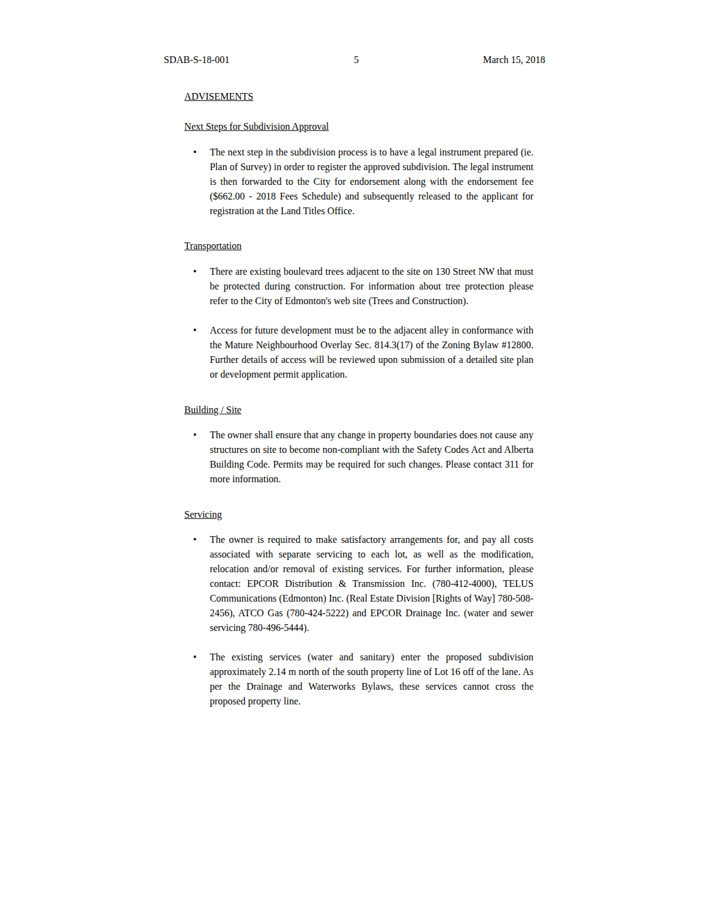SDAB-S-18-001
5
March 15, 2018
ADVISEMENTS
Next Steps for Subdivision Approval
The next step in the subdivision process is to have a legal instrument prepared (ie. Plan of Survey) in order to register the approved subdivision. The legal instrument is then forwarded to the City for endorsement along with the endorsement fee ($662.00 - 2018 Fees Schedule) and subsequently released to the applicant for registration at the Land Titles Office.
Transportation
There are existing boulevard trees adjacent to the site on 130 Street NW that must be protected during construction. For information about tree protection please refer to the City of Edmonton's web site (Trees and Construction).
Access for future development must be to the adjacent alley in conformance with the Mature Neighbourhood Overlay Sec. 814.3(17) of the Zoning Bylaw #12800. Further details of access will be reviewed upon submission of a detailed site plan or development permit application.
Building / Site
The owner shall ensure that any change in property boundaries does not cause any structures on site to become non-compliant with the Safety Codes Act and Alberta Building Code. Permits may be required for such changes. Please contact 311 for more information.
Servicing
The owner is required to make satisfactory arrangements for, and pay all costs associated with separate servicing to each lot, as well as the modification, relocation and/or removal of existing services. For further information, please contact: EPCOR Distribution & Transmission Inc. (780-412-4000), TELUS Communications (Edmonton) Inc. (Real Estate Division [Rights of Way] 780-508-2456), ATCO Gas (780-424-5222) and EPCOR Drainage Inc. (water and sewer servicing 780-496-5444).
The existing services (water and sanitary) enter the proposed subdivision approximately 2.14 m north of the south property line of Lot 16 off of the lane. As per the Drainage and Waterworks Bylaws, these services cannot cross the proposed property line.